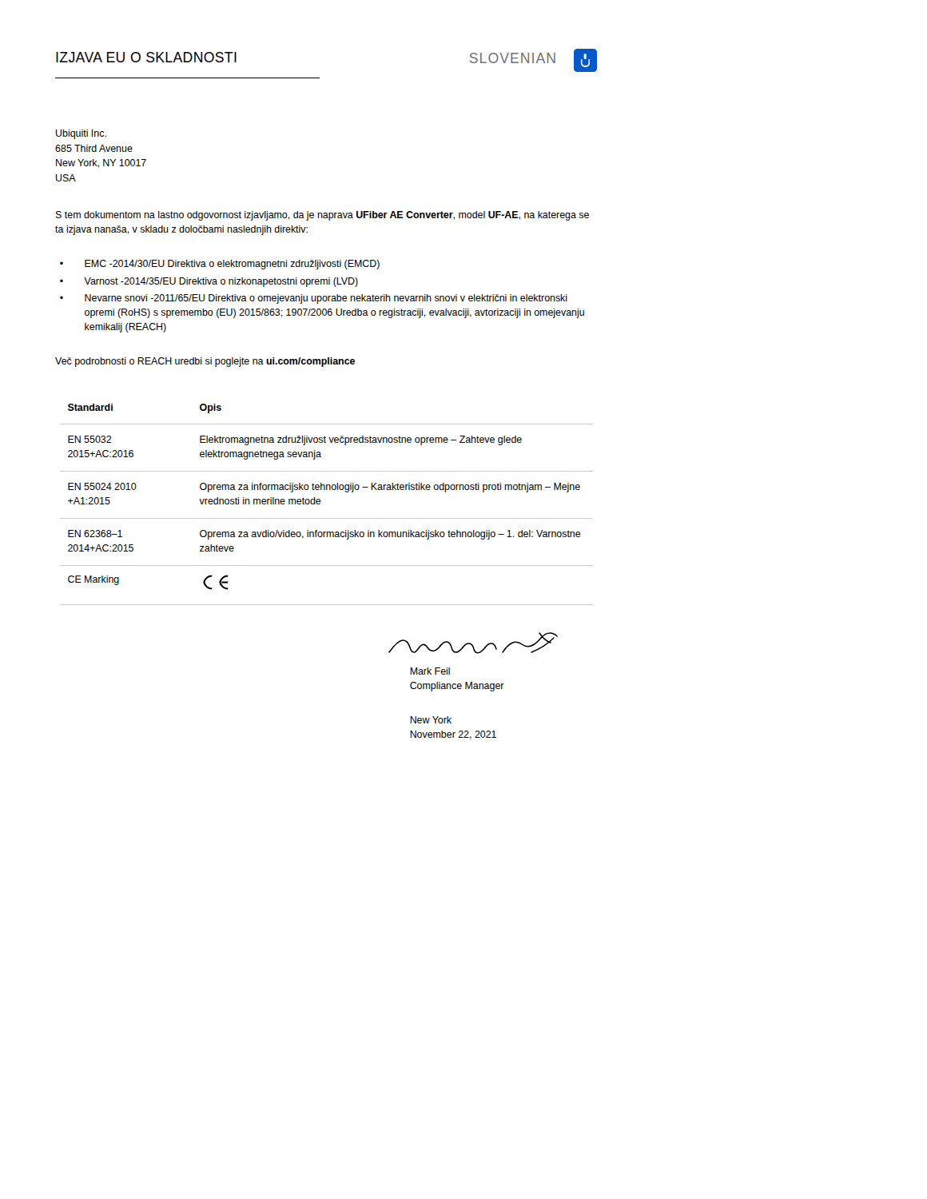IZJAVA EU O SKLADNOSTI
SLOVENIAN
Ubiquiti Inc.
685 Third Avenue
New York, NY 10017
USA
S tem dokumentom na lastno odgovornost izjavljamo, da je naprava UFiber AE Converter, model UF-AE, na katerega se ta izjava nanaša, v skladu z določbami naslednjih direktiv:
EMC -2014/30/EU Direktiva o elektromagnetni združljivosti (EMCD)
Varnost -2014/35/EU Direktiva o nizkonapetostni opremi (LVD)
Nevarne snovi -2011/65/EU Direktiva o omejevanju uporabe nekaterih nevarnih snovi v električni in elektronski opremi (RoHS) s spremembo (EU) 2015/863; 1907/2006 Uredba o registraciji, evalvaciji, avtorizaciji in omejevanju kemikalij (REACH)
Več podrobnosti o REACH uredbi si poglejte na ui.com/compliance
| Standardi | Opis |
| --- | --- |
| EN 55032 2015+AC:2016 | Elektromagnetna združljivost večpredstavnostne opreme – Zahteve glede elektromagnetnega sevanja |
| EN 55024 2010 +A1:2015 | Oprema za informacijsko tehnologijo – Karakteristike odpornosti proti motnjam – Mejne vrednosti in merilne metode |
| EN 62368–1 2014+AC:2015 | Oprema za avdio/video, informacijsko in komunikacijsko tehnologijo – 1. del: Varnostne zahteve |
| CE Marking | |
Mark Feil
Compliance Manager
New York
November 22, 2021